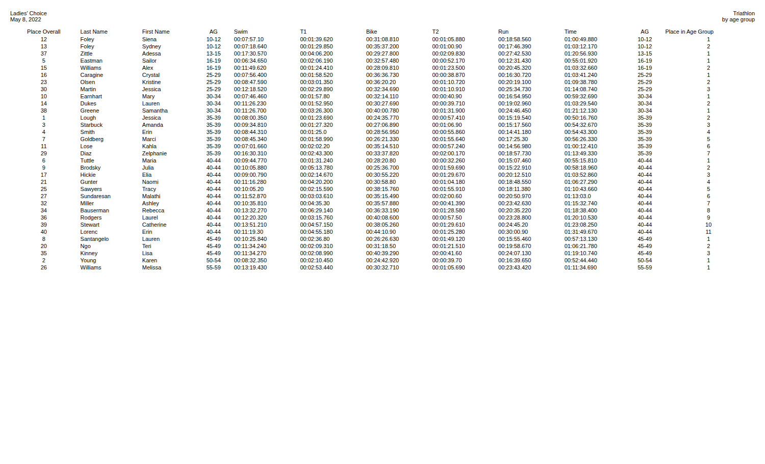Ladies' Choice
May 8, 2022
Triathlon
by age group
| Place Overall | Last Name | First Name | AG | Swim | T1 | Bike | T2 | Run | Time | AG | Place in Age Group |
| --- | --- | --- | --- | --- | --- | --- | --- | --- | --- | --- | --- |
| 12 | Foley | Siena | 10-12 | 00:07:57.10 | 00:01:39.620 | 00:31:08.810 | 00:01:05.880 | 00:18:58.560 | 01:00:49.880 | 10-12 | 1 |
| 13 | Foley | Sydney | 10-12 | 00:07:18.640 | 00:01:29.850 | 00:35:37.200 | 00:01:00.90 | 00:17:46.390 | 01:03:12.170 | 10-12 | 2 |
| 37 | Zittle | Adessa | 13-15 | 00:17:30.570 | 00:04:06.200 | 00:29:27.800 | 00:02:09.830 | 00:27:42.530 | 01:20:56.930 | 13-15 | 1 |
| 5 | Eastman | Sailor | 16-19 | 00:06:34.650 | 00:02:06.190 | 00:32:57.480 | 00:00:52.170 | 00:12:31.430 | 00:55:01.920 | 16-19 | 1 |
| 15 | Williams | Alex | 16-19 | 00:11:49.620 | 00:01:24.410 | 00:28:09.810 | 00:01:23.500 | 00:20:45.320 | 01:03:32.660 | 16-19 | 2 |
| 16 | Caragine | Crystal | 25-29 | 00:07:56.400 | 00:01:58.520 | 00:36:36.730 | 00:00:38.870 | 00:16:30.720 | 01:03:41.240 | 25-29 | 1 |
| 23 | Olsen | Kristine | 25-29 | 00:08:47.590 | 00:03:01.350 | 00:36:20.20 | 00:01:10.720 | 00:20:19.100 | 01:09:38.780 | 25-29 | 2 |
| 30 | Martin | Jessica | 25-29 | 00:12:18.520 | 00:02:29.890 | 00:32:34.690 | 00:01:10.910 | 00:25:34.730 | 01:14:08.740 | 25-29 | 3 |
| 10 | Earnhart | Mary | 30-34 | 00:07:46.460 | 00:01:57.80 | 00:32:14.110 | 00:00:40.90 | 00:16:54.950 | 00:59:32.690 | 30-34 | 1 |
| 14 | Dukes | Lauren | 30-34 | 00:11:26.230 | 00:01:52.950 | 00:30:27.690 | 00:00:39.710 | 00:19:02.960 | 01:03:29.540 | 30-34 | 2 |
| 38 | Greene | Samantha | 30-34 | 00:11:26.700 | 00:03:26.300 | 00:40:00.780 | 00:01:31.900 | 00:24:46.450 | 01:21:12.130 | 30-34 | 1 |
| 1 | Lough | Jessica | 35-39 | 00:08:00.350 | 00:01:23.690 | 00:24:35.770 | 00:00:57.410 | 00:15:19.540 | 00:50:16.760 | 35-39 | 2 |
| 3 | Starbuck | Amanda | 35-39 | 00:09:34.810 | 00:01:27.320 | 00:27:06.890 | 00:01:06.90 | 00:15:17.560 | 00:54:32.670 | 35-39 | 3 |
| 4 | Smith | Erin | 35-39 | 00:08:44.310 | 00:01:25.0 | 00:28:56.950 | 00:00:55.860 | 00:14:41.180 | 00:54:43.300 | 35-39 | 4 |
| 7 | Goldberg | Marci | 35-39 | 00:08:45.340 | 00:01:58.990 | 00:26:21.330 | 00:01:55.640 | 00:17:25.30 | 00:56:26.330 | 35-39 | 5 |
| 11 | Lose | Kahla | 35-39 | 00:07:01.660 | 00:02:02.20 | 00:35:14.510 | 00:00:57.240 | 00:14:56.980 | 01:00:12.410 | 35-39 | 6 |
| 29 | Diaz | Zelphanie | 35-39 | 00:16:30.310 | 00:02:43.300 | 00:33:37.820 | 00:02:00.170 | 00:18:57.730 | 01:13:49.330 | 35-39 | 7 |
| 6 | Tuttle | Maria | 40-44 | 00:09:44.770 | 00:01:31.240 | 00:28:20.80 | 00:00:32.260 | 00:15:07.460 | 00:55:15.810 | 40-44 | 1 |
| 9 | Brodsky | Julia | 40-44 | 00:10:05.880 | 00:05:13.780 | 00:25:36.700 | 00:01:59.690 | 00:15:22.910 | 00:58:18.960 | 40-44 | 2 |
| 17 | Hickie | Elia | 40-44 | 00:09:00.790 | 00:02:14.670 | 00:30:55.220 | 00:01:29.670 | 00:20:12.510 | 01:03:52.860 | 40-44 | 3 |
| 21 | Gunter | Naomi | 40-44 | 00:11:16.280 | 00:04:20.200 | 00:30:58.80 | 00:01:04.180 | 00:18:48.550 | 01:06:27.290 | 40-44 | 4 |
| 25 | Sawyers | Tracy | 40-44 | 00:10:05.20 | 00:02:15.590 | 00:38:15.760 | 00:01:55.910 | 00:18:11.380 | 01:10:43.660 | 40-44 | 5 |
| 27 | Sundaresan | Malathi | 40-44 | 00:11:52.870 | 00:03:03.610 | 00:35:15.490 | 00:02:00.60 | 00:20:50.970 | 01:13:03.0 | 40-44 | 6 |
| 32 | Miller | Ashley | 40-44 | 00:10:35.810 | 00:04:35.30 | 00:35:57.880 | 00:00:41.390 | 00:23:42.630 | 01:15:32.740 | 40-44 | 7 |
| 34 | Bauserman | Rebecca | 40-44 | 00:13:32.270 | 00:06:29.140 | 00:36:33.190 | 00:01:28.580 | 00:20:35.220 | 01:18:38.400 | 40-44 | 8 |
| 36 | Rodgers | Laurel | 40-44 | 00:12:20.320 | 00:03:15.760 | 00:40:08.600 | 00:00:57.50 | 00:23:28.800 | 01:20:10.530 | 40-44 | 9 |
| 39 | Stewart | Catherine | 40-44 | 00:13:51.210 | 00:04:57.150 | 00:38:05.260 | 00:01:29.610 | 00:24:45.20 | 01:23:08.250 | 40-44 | 10 |
| 40 | Lorenc | Erin | 40-44 | 00:11:19.30 | 00:04:55.180 | 00:44:10.90 | 00:01:25.280 | 00:30:00.90 | 01:31:49.670 | 40-44 | 11 |
| 8 | Santangelo | Lauren | 45-49 | 00:10:25.840 | 00:02:36.80 | 00:26:26.630 | 00:01:49.120 | 00:15:55.460 | 00:57:13.130 | 45-49 | 1 |
| 20 | Ngo | Teri | 45-49 | 00:11:34.240 | 00:02:09.310 | 00:31:18.50 | 00:01:21.510 | 00:19:58.670 | 01:06:21.780 | 45-49 | 2 |
| 35 | Kinney | Lisa | 45-49 | 00:11:34.270 | 00:02:08.990 | 00:40:39.290 | 00:00:41.60 | 00:24:07.130 | 01:19:10.740 | 45-49 | 3 |
| 2 | Young | Karen | 50-54 | 00:08:32.350 | 00:02:10.450 | 00:24:42.920 | 00:00:39.70 | 00:16:39.650 | 00:52:44.440 | 50-54 | 1 |
| 26 | Williams | Melissa | 55-59 | 00:13:19.430 | 00:02:53.440 | 00:30:32.710 | 00:01:05.690 | 00:23:43.420 | 01:11:34.690 | 55-59 | 1 |